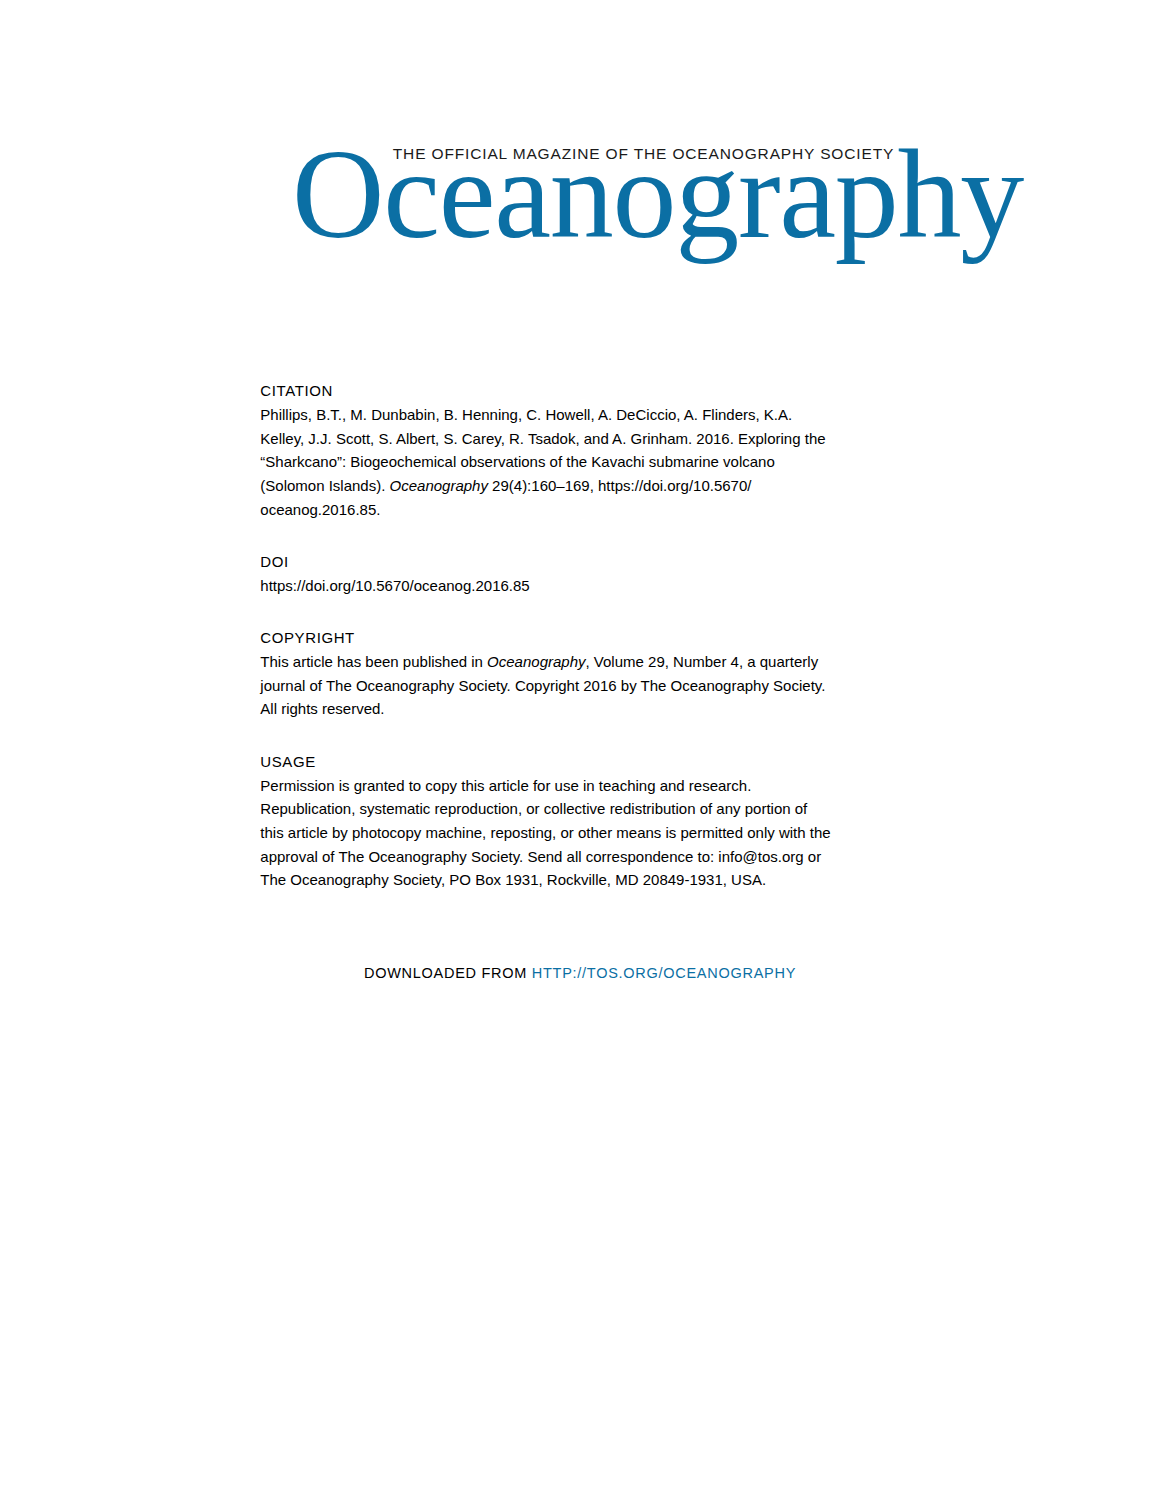THE OFFICIAL MAGAZINE OF THE OCEANOGRAPHY SOCIETY
Oceanography
CITATION
Phillips, B.T., M. Dunbabin, B. Henning, C. Howell, A. DeCiccio, A. Flinders, K.A. Kelley, J.J. Scott, S. Albert, S. Carey, R. Tsadok, and A. Grinham. 2016. Exploring the “Sharkcano”: Biogeochemical observations of the Kavachi submarine volcano (Solomon Islands). Oceanography 29(4):160–169, https://doi.org/10.5670/ oceanog.2016.85.
DOI
https://doi.org/10.5670/oceanog.2016.85
COPYRIGHT
This article has been published in Oceanography, Volume 29, Number 4, a quarterly journal of The Oceanography Society. Copyright 2016 by The Oceanography Society. All rights reserved.
USAGE
Permission is granted to copy this article for use in teaching and research. Republication, systematic reproduction, or collective redistribution of any portion of this article by photocopy machine, reposting, or other means is permitted only with the approval of The Oceanography Society. Send all correspondence to: info@tos.org or The Oceanography Society, PO Box 1931, Rockville, MD 20849-1931, USA.
DOWNLOADED FROM HTTP://TOS.ORG/OCEANOGRAPHY